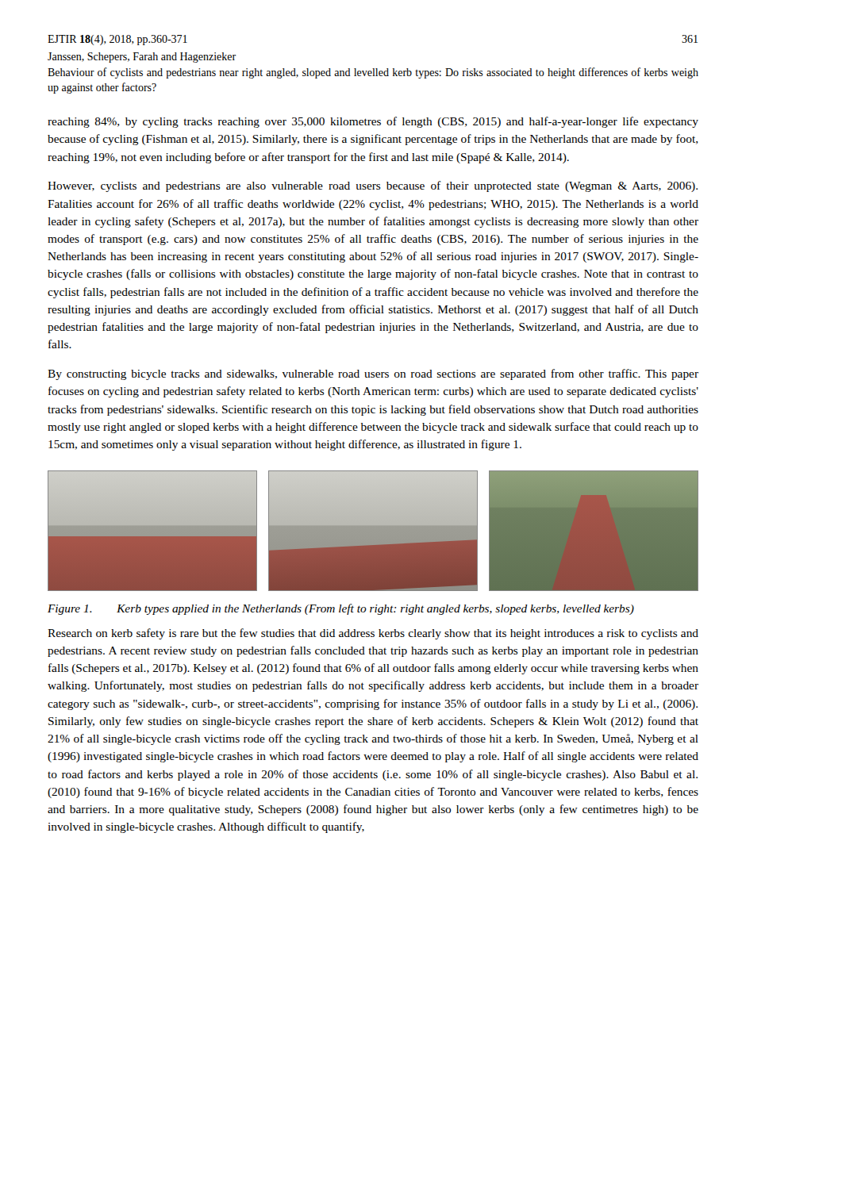EJTIR 18(4), 2018, pp.360-371 361
Janssen, Schepers, Farah and Hagenzieker
Behaviour of cyclists and pedestrians near right angled, sloped and levelled kerb types: Do risks associated to height differences of kerbs weigh up against other factors?
reaching 84%, by cycling tracks reaching over 35,000 kilometres of length (CBS, 2015) and half-a-year-longer life expectancy because of cycling (Fishman et al, 2015). Similarly, there is a significant percentage of trips in the Netherlands that are made by foot, reaching 19%, not even including before or after transport for the first and last mile (Spapé & Kalle, 2014).
However, cyclists and pedestrians are also vulnerable road users because of their unprotected state (Wegman & Aarts, 2006). Fatalities account for 26% of all traffic deaths worldwide (22% cyclist, 4% pedestrians; WHO, 2015). The Netherlands is a world leader in cycling safety (Schepers et al, 2017a), but the number of fatalities amongst cyclists is decreasing more slowly than other modes of transport (e.g. cars) and now constitutes 25% of all traffic deaths (CBS, 2016). The number of serious injuries in the Netherlands has been increasing in recent years constituting about 52% of all serious road injuries in 2017 (SWOV, 2017). Single-bicycle crashes (falls or collisions with obstacles) constitute the large majority of non-fatal bicycle crashes. Note that in contrast to cyclist falls, pedestrian falls are not included in the definition of a traffic accident because no vehicle was involved and therefore the resulting injuries and deaths are accordingly excluded from official statistics. Methorst et al. (2017) suggest that half of all Dutch pedestrian fatalities and the large majority of non-fatal pedestrian injuries in the Netherlands, Switzerland, and Austria, are due to falls.
By constructing bicycle tracks and sidewalks, vulnerable road users on road sections are separated from other traffic. This paper focuses on cycling and pedestrian safety related to kerbs (North American term: curbs) which are used to separate dedicated cyclists' tracks from pedestrians' sidewalks. Scientific research on this topic is lacking but field observations show that Dutch road authorities mostly use right angled or sloped kerbs with a height difference between the bicycle track and sidewalk surface that could reach up to 15cm, and sometimes only a visual separation without height difference, as illustrated in figure 1.
Figure 1. Kerb types applied in the Netherlands (From left to right: right angled kerbs, sloped kerbs, levelled kerbs)
Research on kerb safety is rare but the few studies that did address kerbs clearly show that its height introduces a risk to cyclists and pedestrians. A recent review study on pedestrian falls concluded that trip hazards such as kerbs play an important role in pedestrian falls (Schepers et al., 2017b). Kelsey et al. (2012) found that 6% of all outdoor falls among elderly occur while traversing kerbs when walking. Unfortunately, most studies on pedestrian falls do not specifically address kerb accidents, but include them in a broader category such as "sidewalk-, curb-, or street-accidents", comprising for instance 35% of outdoor falls in a study by Li et al., (2006). Similarly, only few studies on single-bicycle crashes report the share of kerb accidents. Schepers & Klein Wolt (2012) found that 21% of all single-bicycle crash victims rode off the cycling track and two-thirds of those hit a kerb. In Sweden, Umeå, Nyberg et al (1996) investigated single-bicycle crashes in which road factors were deemed to play a role. Half of all single accidents were related to road factors and kerbs played a role in 20% of those accidents (i.e. some 10% of all single-bicycle crashes). Also Babul et al. (2010) found that 9-16% of bicycle related accidents in the Canadian cities of Toronto and Vancouver were related to kerbs, fences and barriers. In a more qualitative study, Schepers (2008) found higher but also lower kerbs (only a few centimetres high) to be involved in single-bicycle crashes. Although difficult to quantify,